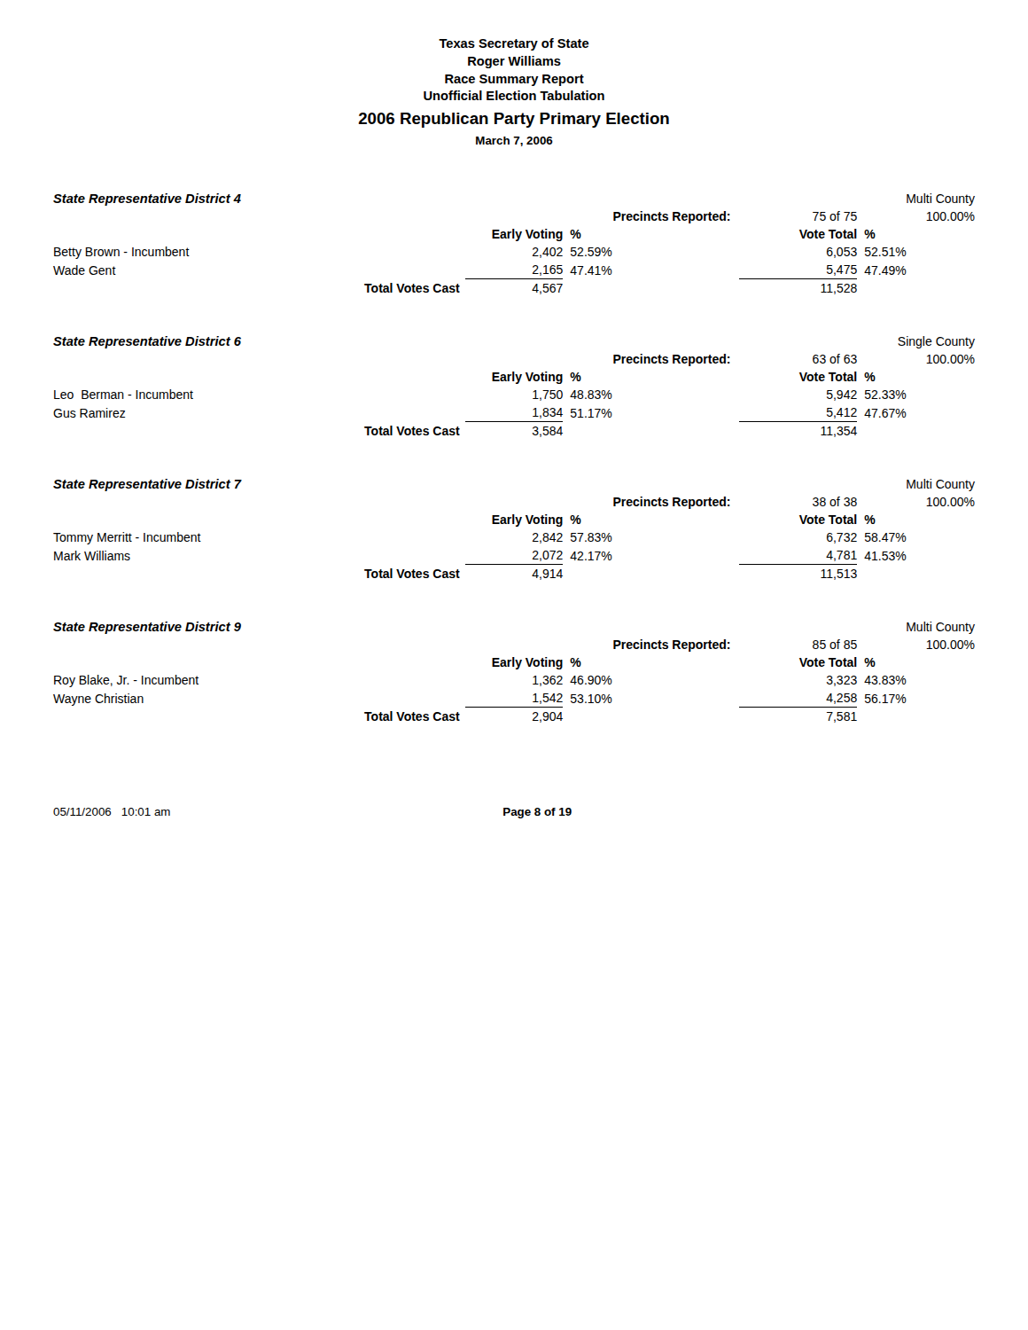Texas Secretary of State
Roger Williams
Race Summary Report
Unofficial Election Tabulation
2006 Republican Party Primary Election
March 7, 2006
State Representative District 4 Multi County
| | | | Precincts Reported: | 75 of 75 | 100.00% |
| | | Early Voting | % | | Vote Total | % |
| Betty Brown - Incumbent | | 2,402 | 52.59% | | 6,053 | 52.51% |
| Wade Gent | | 2,165 | 47.41% | | 5,475 | 47.49% |
| | Total Votes Cast | 4,567 | | | 11,528 | |
State Representative District 6 Single County
| | | | Precincts Reported: | 63 of 63 | 100.00% |
| | | Early Voting | % | | Vote Total | % |
| Leo Berman - Incumbent | | 1,750 | 48.83% | | 5,942 | 52.33% |
| Gus Ramirez | | 1,834 | 51.17% | | 5,412 | 47.67% |
| | Total Votes Cast | 3,584 | | | 11,354 | |
State Representative District 7 Multi County
| | | | Precincts Reported: | 38 of 38 | 100.00% |
| | | Early Voting | % | | Vote Total | % |
| Tommy Merritt - Incumbent | | 2,842 | 57.83% | | 6,732 | 58.47% |
| Mark Williams | | 2,072 | 42.17% | | 4,781 | 41.53% |
| | Total Votes Cast | 4,914 | | | 11,513 | |
State Representative District 9 Multi County
| | | | Precincts Reported: | 85 of 85 | 100.00% |
| | | Early Voting | % | | Vote Total | % |
| Roy Blake, Jr. - Incumbent | | 1,362 | 46.90% | | 3,323 | 43.83% |
| Wayne Christian | | 1,542 | 53.10% | | 4,258 | 56.17% |
| | Total Votes Cast | 2,904 | | | 7,581 | |
05/11/2006 10:01 am Page 8 of 19